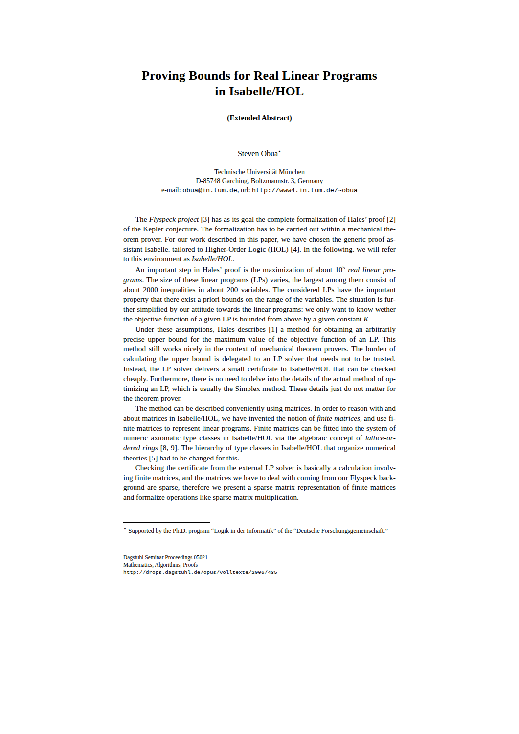Proving Bounds for Real Linear Programs
in Isabelle/HOL
(Extended Abstract)
Steven Obua⋆
Technische Universität München
D-85748 Garching, Boltzmannstr. 3, Germany
e-mail: obua@in.tum.de, url: http://www4.in.tum.de/~obua
The Flyspeck project [3] has as its goal the complete formalization of Hales’ proof [2] of the Kepler conjecture. The formalization has to be carried out within a mechanical theorem prover. For our work described in this paper, we have chosen the generic proof assistant Isabelle, tailored to Higher-Order Logic (HOL) [4]. In the following, we will refer to this environment as Isabelle/HOL.
An important step in Hales’ proof is the maximization of about 105 real linear programs. The size of these linear programs (LPs) varies, the largest among them consist of about 2000 inequalities in about 200 variables. The considered LPs have the important property that there exist a priori bounds on the range of the variables. The situation is further simplified by our attitude towards the linear programs: we only want to know wether the objective function of a given LP is bounded from above by a given constant K.
Under these assumptions, Hales describes [1] a method for obtaining an arbitrarily precise upper bound for the maximum value of the objective function of an LP. This method still works nicely in the context of mechanical theorem provers. The burden of calculating the upper bound is delegated to an LP solver that needs not to be trusted. Instead, the LP solver delivers a small certificate to Isabelle/HOL that can be checked cheaply. Furthermore, there is no need to delve into the details of the actual method of optimizing an LP, which is usually the Simplex method. These details just do not matter for the theorem prover.
The method can be described conveniently using matrices. In order to reason with and about matrices in Isabelle/HOL, we have invented the notion of finite matrices, and use finite matrices to represent linear programs. Finite matrices can be fitted into the system of numeric axiomatic type classes in Isabelle/HOL via the algebraic concept of lattice-ordered rings [8, 9]. The hierarchy of type classes in Isabelle/HOL that organize numerical theories [5] had to be changed for this.
Checking the certificate from the external LP solver is basically a calculation involving finite matrices, and the matrices we have to deal with coming from our Flyspeck background are sparse, therefore we present a sparse matrix representation of finite matrices and formalize operations like sparse matrix multiplication.
⋆ Supported by the Ph.D. program “Logik in der Informatik” of the “Deutsche Forschungsgemeinschaft.”
Dagstuhl Seminar Proceedings 05021
Mathematics, Algorithms, Proofs
http://drops.dagstuhl.de/opus/volltexte/2006/435